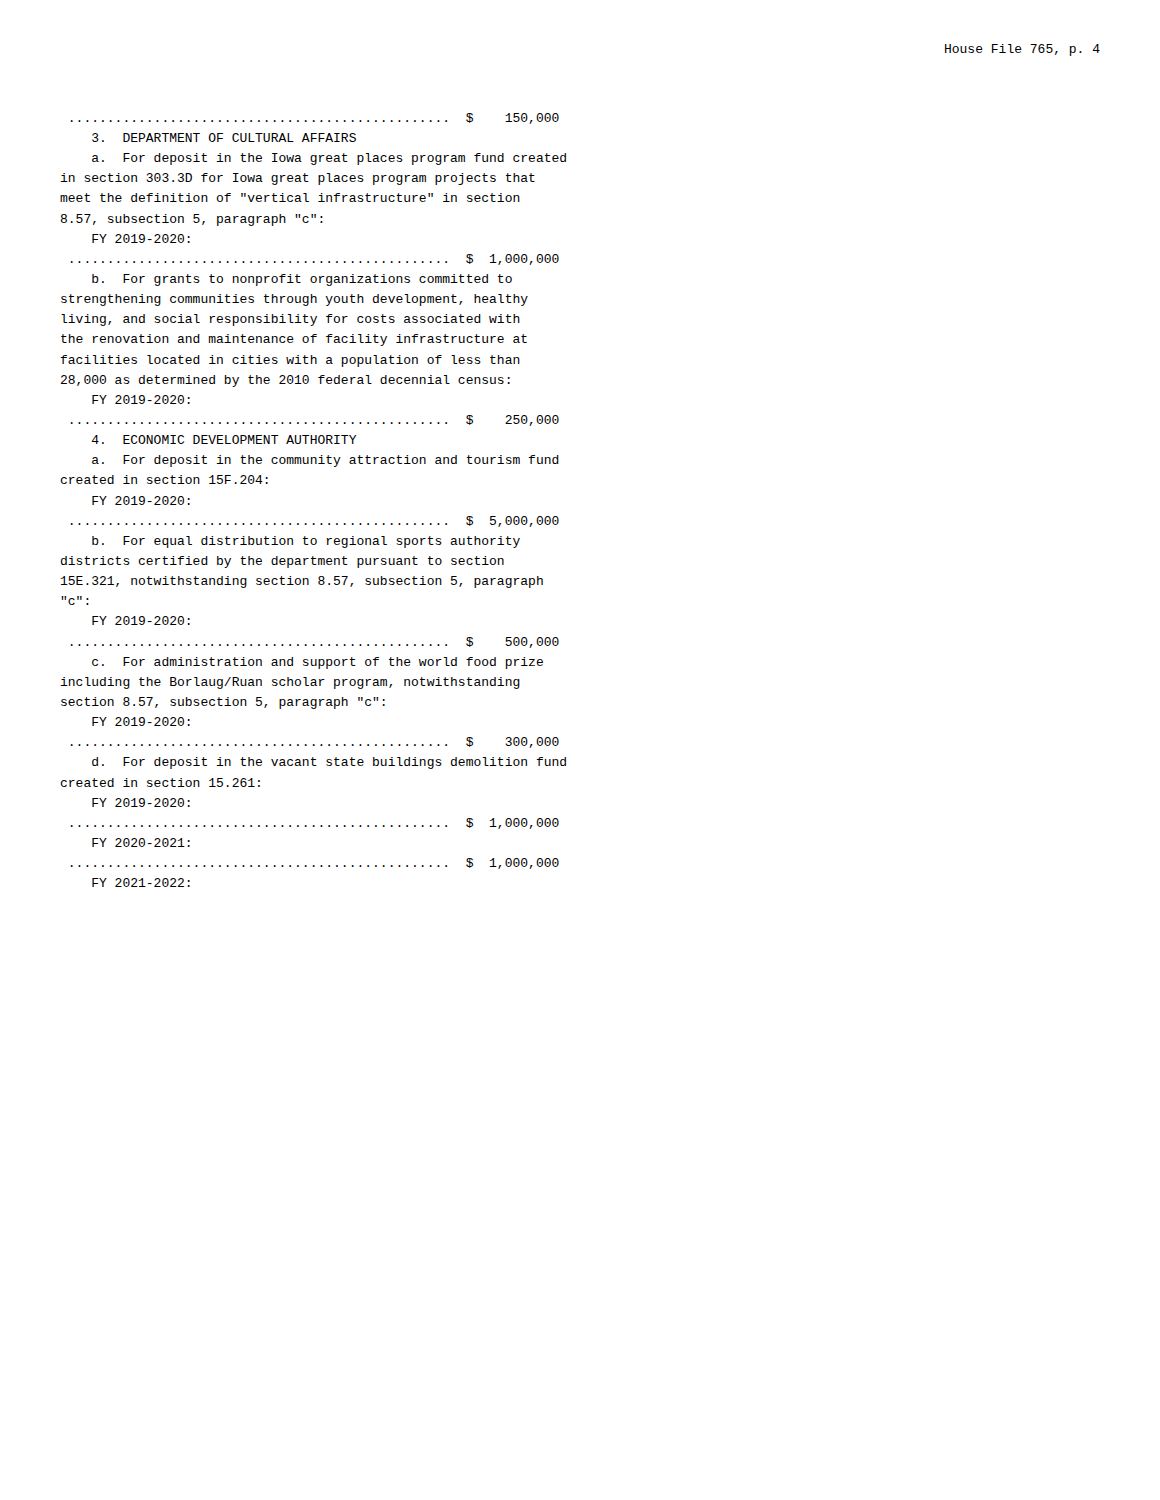House File 765, p. 4
................................................. $ 150,000 3. DEPARTMENT OF CULTURAL AFFAIRS a. For deposit in the Iowa great places program fund created in section 303.3D for Iowa great places program projects that meet the definition of "vertical infrastructure" in section 8.57, subsection 5, paragraph "c": FY 2019-2020: ................................................. $ 1,000,000 b. For grants to nonprofit organizations committed to strengthening communities through youth development, healthy living, and social responsibility for costs associated with the renovation and maintenance of facility infrastructure at facilities located in cities with a population of less than 28,000 as determined by the 2010 federal decennial census: FY 2019-2020: ................................................. $ 250,000 4. ECONOMIC DEVELOPMENT AUTHORITY a. For deposit in the community attraction and tourism fund created in section 15F.204: FY 2019-2020: ................................................. $ 5,000,000 b. For equal distribution to regional sports authority districts certified by the department pursuant to section 15E.321, notwithstanding section 8.57, subsection 5, paragraph "c": FY 2019-2020: ................................................. $ 500,000 c. For administration and support of the world food prize including the Borlaug/Ruan scholar program, notwithstanding section 8.57, subsection 5, paragraph "c": FY 2019-2020: ................................................. $ 300,000 d. For deposit in the vacant state buildings demolition fund created in section 15.261: FY 2019-2020: ................................................. $ 1,000,000 FY 2020-2021: ................................................. $ 1,000,000 FY 2021-2022: